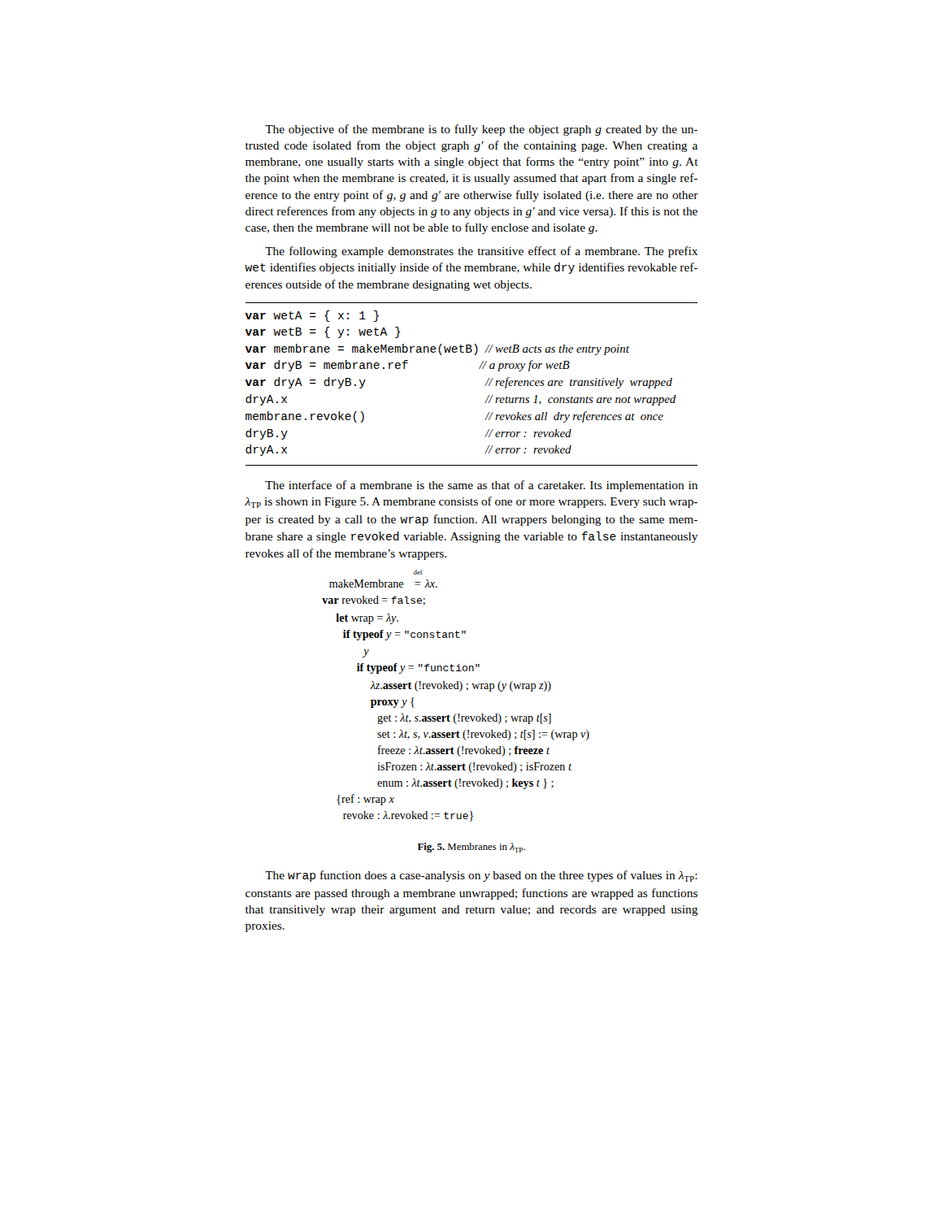The objective of the membrane is to fully keep the object graph g created by the untrusted code isolated from the object graph g′ of the containing page. When creating a membrane, one usually starts with a single object that forms the “entry point” into g. At the point when the membrane is created, it is usually assumed that apart from a single reference to the entry point of g, g and g′ are otherwise fully isolated (i.e. there are no other direct references from any objects in g to any objects in g′ and vice versa). If this is not the case, then the membrane will not be able to fully enclose and isolate g.
The following example demonstrates the transitive effect of a membrane. The prefix wet identifies objects initially inside of the membrane, while dry identifies revokable references outside of the membrane designating wet objects.
| var wetA = { x: 1 } | |
| var wetB = { y: wetA } | |
| var membrane = makeMembrane(wetB) | // wetB acts as the entry point |
| var dryB = membrane.ref | // a proxy for wetB |
| var dryA = dryB.y | // references are transitively wrapped |
| dryA.x | // returns 1, constants are not wrapped |
| membrane.revoke() | // revokes all dry references at once |
| dryB.y | // error : revoked |
| dryA.x | // error : revoked |
The interface of a membrane is the same as that of a caretaker. Its implementation in λTP is shown in Figure 5. A membrane consists of one or more wrappers. Every such wrapper is created by a call to the wrap function. All wrappers belonging to the same membrane share a single revoked variable. Assigning the variable to false instantaneously revokes all of the membrane’s wrappers.
makeMembrane def= λx.
var revoked = false;
let wrap = λy.
if typeof y = "constant"
y
if typeof y = "function"
λz.assert (!revoked) ; wrap (y (wrap z))
proxy y {
get : λt, s.assert (!revoked) ; wrap t[s]
set : λt, s, v.assert (!revoked) ; t[s] := (wrap v)
freeze : λt.assert (!revoked) ; freeze t
isFrozen : λt.assert (!revoked) ; isFrozen t
enum : λt.assert (!revoked) ; keys t } ;
{ref : wrap x
revoke : λ.revoked := true}
Fig. 5. Membranes in λTP.
The wrap function does a case-analysis on y based on the three types of values in λTP: constants are passed through a membrane unwrapped; functions are wrapped as functions that transitively wrap their argument and return value; and records are wrapped using proxies.